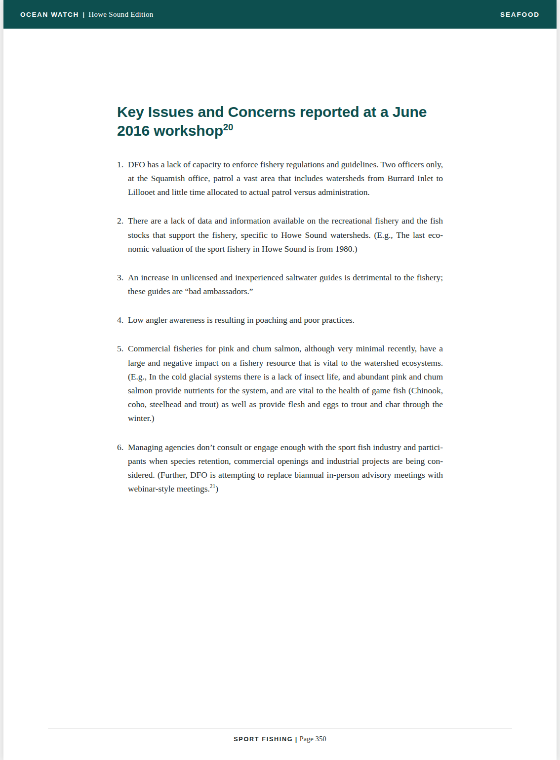OCEAN WATCH | Howe Sound Edition
SEAFOOD
Key Issues and Concerns reported at a June 2016 workshop20
DFO has a lack of capacity to enforce fishery regulations and guidelines. Two officers only, at the Squamish office, patrol a vast area that includes watersheds from Burrard Inlet to Lillooet and little time allocated to actual patrol versus administration.
There are a lack of data and information available on the recreational fishery and the fish stocks that support the fishery, specific to Howe Sound watersheds. (E.g., The last economic valuation of the sport fishery in Howe Sound is from 1980.)
An increase in unlicensed and inexperienced saltwater guides is detrimental to the fishery; these guides are “bad ambassadors.”
Low angler awareness is resulting in poaching and poor practices.
Commercial fisheries for pink and chum salmon, although very minimal recently, have a large and negative impact on a fishery resource that is vital to the watershed ecosystems. (E.g., In the cold glacial systems there is a lack of insect life, and abundant pink and chum salmon provide nutrients for the system, and are vital to the health of game fish (Chinook, coho, steelhead and trout) as well as provide flesh and eggs to trout and char through the winter.)
Managing agencies don’t consult or engage enough with the sport fish industry and participants when species retention, commercial openings and industrial projects are being considered. (Further, DFO is attempting to replace biannual in-person advisory meetings with webinar-style meetings.21)
SPORT FISHING|Page 350